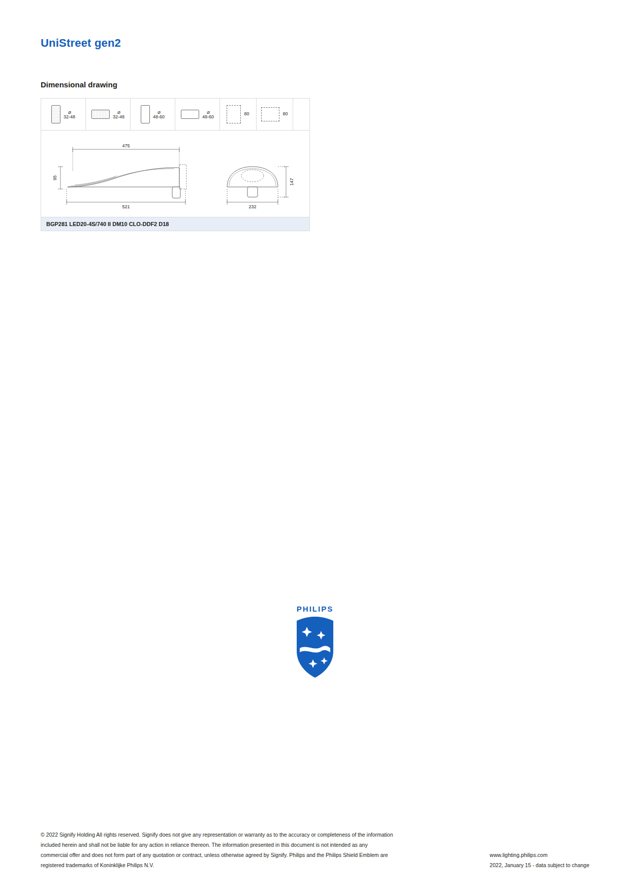UniStreet gen2
Dimensional drawing
⌀32-48
⌀32-48
⌀48-60
⌀48-60
80
80
475 521 95
232 147
BGP281 LED20-4S/740 II DM10 CLO-DDF2 D18
PHILIPS
© 2022 Signify Holding All rights reserved. Signify does not give any representation or warranty as to the accuracy or completeness of the information included herein and shall not be liable for any action in reliance thereon. The information presented in this document is not intended as any commercial offer and does not form part of any quotation or contract, unless otherwise agreed by Signify. Philips and the Philips Shield Emblem are registered trademarks of Koninklijke Philips N.V.
www.lighting.philips.com
2022, January 15 - data subject to change